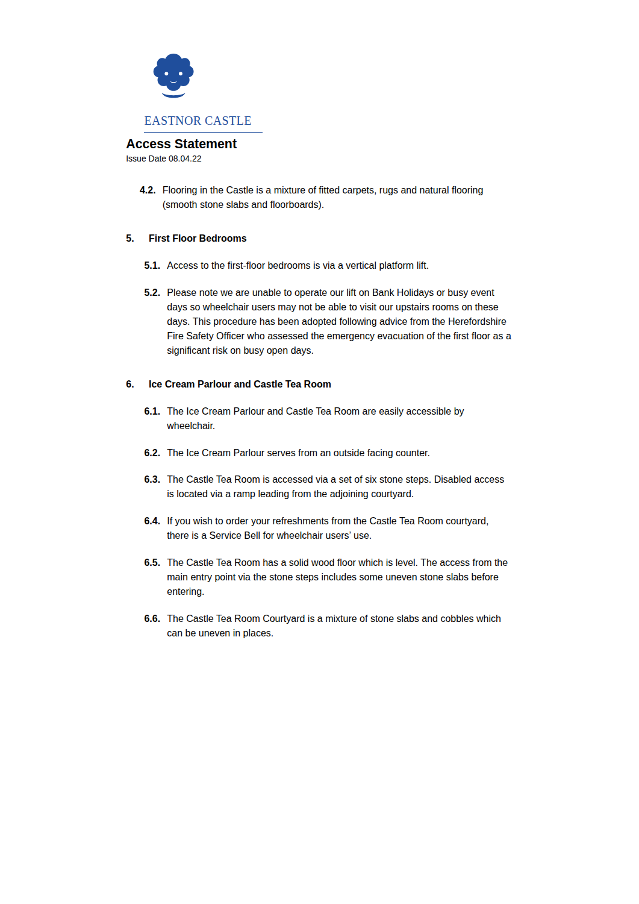EASTNOR CASTLE
Access Statement
Issue Date 08.04.22
4.2. Flooring in the Castle is a mixture of fitted carpets, rugs and natural flooring (smooth stone slabs and floorboards).
5. First Floor Bedrooms
5.1. Access to the first-floor bedrooms is via a vertical platform lift.
5.2. Please note we are unable to operate our lift on Bank Holidays or busy event days so wheelchair users may not be able to visit our upstairs rooms on these days. This procedure has been adopted following advice from the Herefordshire Fire Safety Officer who assessed the emergency evacuation of the first floor as a significant risk on busy open days.
6. Ice Cream Parlour and Castle Tea Room
6.1. The Ice Cream Parlour and Castle Tea Room are easily accessible by wheelchair.
6.2. The Ice Cream Parlour serves from an outside facing counter.
6.3. The Castle Tea Room is accessed via a set of six stone steps. Disabled access is located via a ramp leading from the adjoining courtyard.
6.4. If you wish to order your refreshments from the Castle Tea Room courtyard, there is a Service Bell for wheelchair users’ use.
6.5. The Castle Tea Room has a solid wood floor which is level. The access from the main entry point via the stone steps includes some uneven stone slabs before entering.
6.6. The Castle Tea Room Courtyard is a mixture of stone slabs and cobbles which can be uneven in places.